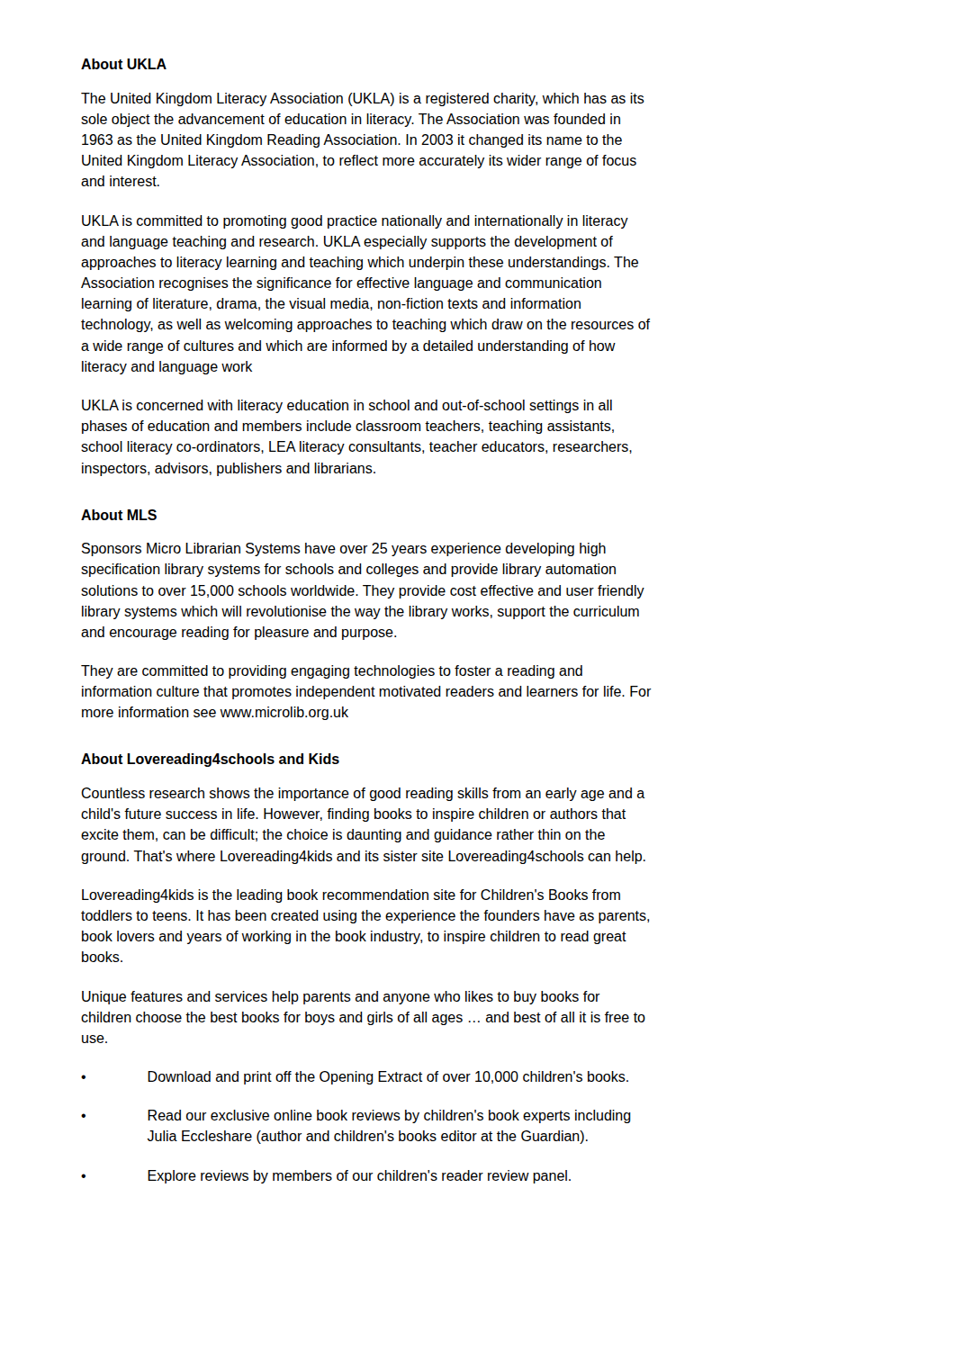About UKLA
The United Kingdom Literacy Association (UKLA) is a registered charity, which has as its sole object the advancement of education in literacy. The Association was founded in 1963 as the United Kingdom Reading Association. In 2003 it changed its name to the United Kingdom Literacy Association, to reflect more accurately its wider range of focus and interest.
UKLA is committed to promoting good practice nationally and internationally in literacy and language teaching and research. UKLA especially supports the development of approaches to literacy learning and teaching which underpin these understandings. The Association recognises the significance for effective language and communication learning of literature, drama, the visual media, non-fiction texts and information technology, as well as welcoming approaches to teaching which draw on the resources of a wide range of cultures and which are informed by a detailed understanding of how literacy and language work
UKLA is concerned with literacy education in school and out-of-school settings in all phases of education and members include classroom teachers, teaching assistants, school literacy co-ordinators, LEA literacy consultants, teacher educators, researchers, inspectors, advisors, publishers and librarians.
About MLS
Sponsors Micro Librarian Systems have over 25 years experience developing high specification library systems for schools and colleges and provide library automation solutions to over 15,000 schools worldwide. They provide cost effective and user friendly library systems which will revolutionise the way the library works, support the curriculum and encourage reading for pleasure and purpose.
They are committed to providing engaging technologies to foster a reading and information culture that promotes independent motivated readers and learners for life. For more information see www.microlib.org.uk
About Lovereading4schools and Kids
Countless research shows the importance of good reading skills from an early age and a child's future success in life. However, finding books to inspire children or authors that excite them, can be difficult; the choice is daunting and guidance rather thin on the ground. That's where Lovereading4kids and its sister site Lovereading4schools can help.
Lovereading4kids is the leading book recommendation site for Children's Books from toddlers to teens. It has been created using the experience the founders have as parents, book lovers and years of working in the book industry, to inspire children to read great books.
Unique features and services help parents and anyone who likes to buy books for children choose the best books for boys and girls of all ages … and best of all it is free to use.
Download and print off the Opening Extract of over 10,000 children's books.
Read our exclusive online book reviews by children's book experts including Julia Eccleshare (author and children's books editor at the Guardian).
Explore reviews by members of our children's reader review panel.